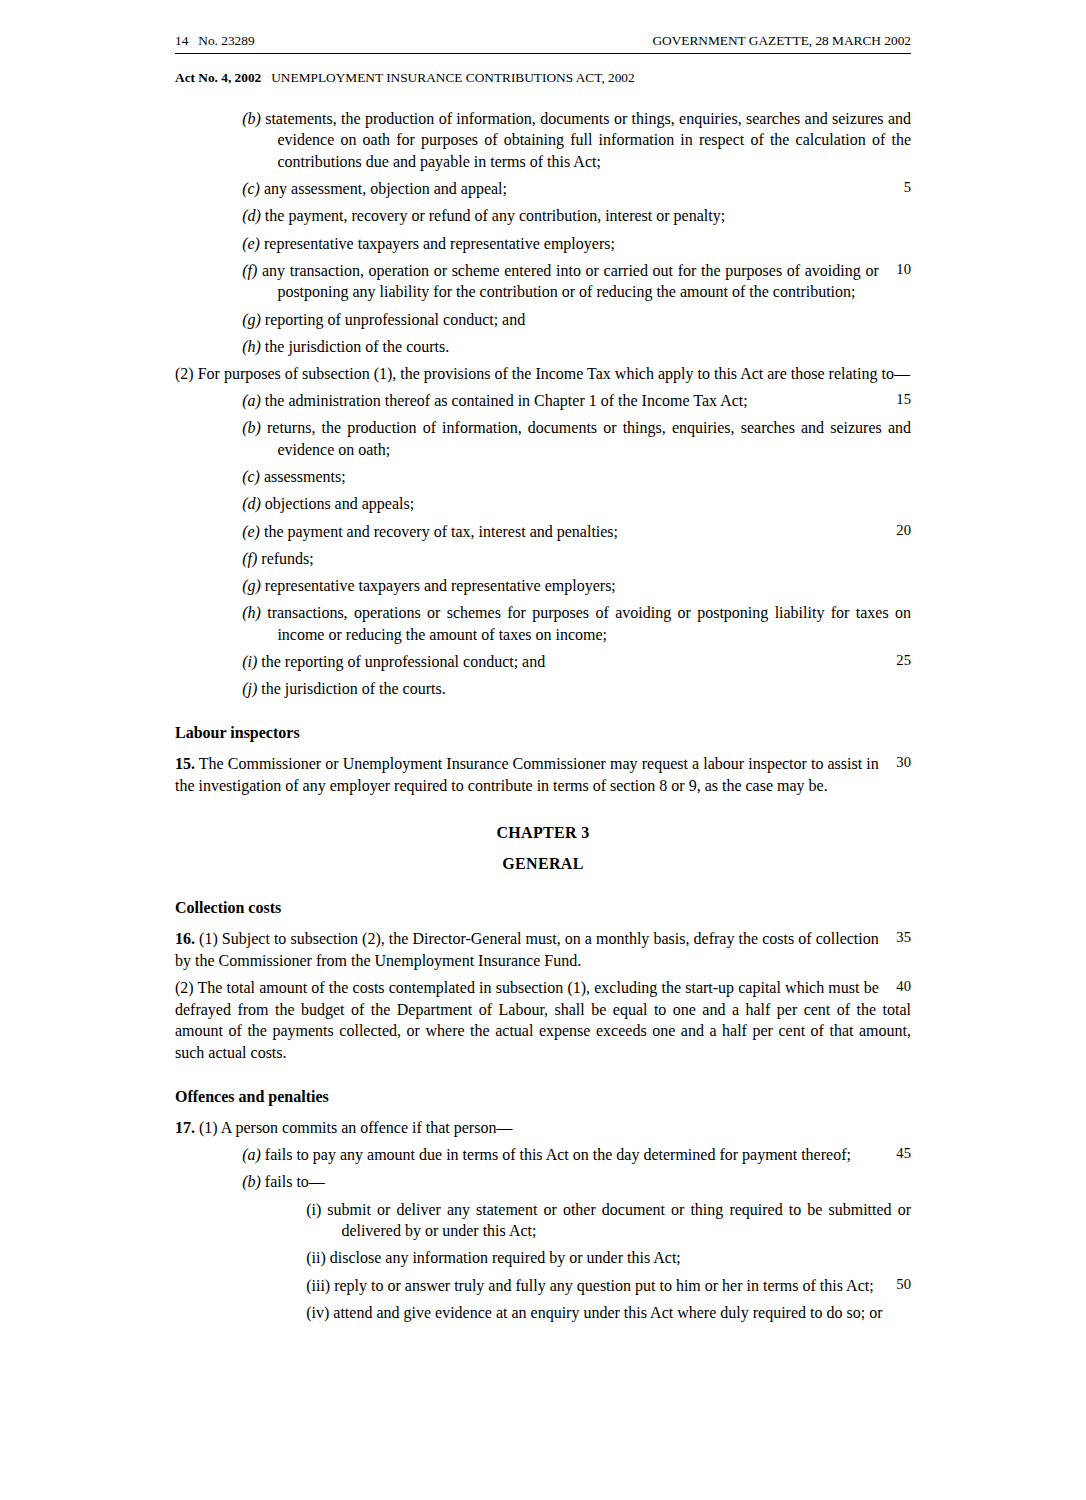14 No. 23289 GOVERNMENT GAZETTE, 28 MARCH 2002
Act No. 4, 2002 UNEMPLOYMENT INSURANCE CONTRIBUTIONS ACT, 2002
(b) statements, the production of information, documents or things, enquiries, searches and seizures and evidence on oath for purposes of obtaining full information in respect of the calculation of the contributions due and payable in terms of this Act;
5(c) any assessment, objection and appeal;
(d) the payment, recovery or refund of any contribution, interest or penalty;
(e) representative taxpayers and representative employers;
10(f) any transaction, operation or scheme entered into or carried out for the purposes of avoiding or postponing any liability for the contribution or of reducing the amount of the contribution;
(g) reporting of unprofessional conduct; and
(h) the jurisdiction of the courts.
(2) For purposes of subsection (1), the provisions of the Income Tax which apply to this Act are those relating to—
15(a) the administration thereof as contained in Chapter 1 of the Income Tax Act;
(b) returns, the production of information, documents or things, enquiries, searches and seizures and evidence on oath;
(c) assessments;
(d) objections and appeals;
20(e) the payment and recovery of tax, interest and penalties;
(f) refunds;
(g) representative taxpayers and representative employers;
(h) transactions, operations or schemes for purposes of avoiding or postponing liability for taxes on income or reducing the amount of taxes on income;
25(i) the reporting of unprofessional conduct; and
(j) the jurisdiction of the courts.
Labour inspectors
3015. The Commissioner or Unemployment Insurance Commissioner may request a labour inspector to assist in the investigation of any employer required to contribute in terms of section 8 or 9, as the case may be.
CHAPTER 3
GENERAL
Collection costs
3516. (1) Subject to subsection (2), the Director-General must, on a monthly basis, defray the costs of collection by the Commissioner from the Unemployment Insurance Fund.
40(2) The total amount of the costs contemplated in subsection (1), excluding the start-up capital which must be defrayed from the budget of the Department of Labour, shall be equal to one and a half per cent of the total amount of the payments collected, or where the actual expense exceeds one and a half per cent of that amount, such actual costs.
Offences and penalties
17. (1) A person commits an offence if that person—
45(a) fails to pay any amount due in terms of this Act on the day determined for payment thereof;
(b) fails to—
(i) submit or deliver any statement or other document or thing required to be submitted or delivered by or under this Act;
(ii) disclose any information required by or under this Act;
50(iii) reply to or answer truly and fully any question put to him or her in terms of this Act;
(iv) attend and give evidence at an enquiry under this Act where duly required to do so; or